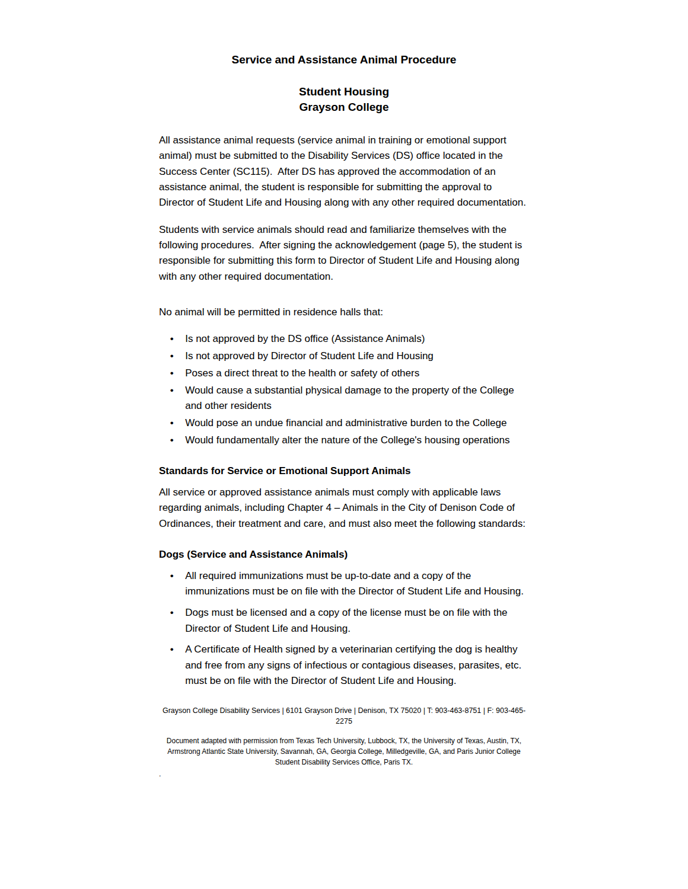Service and Assistance Animal Procedure
Student Housing
Grayson College
All assistance animal requests (service animal in training or emotional support animal) must be submitted to the Disability Services (DS) office located in the Success Center (SC115). After DS has approved the accommodation of an assistance animal, the student is responsible for submitting the approval to Director of Student Life and Housing along with any other required documentation.
Students with service animals should read and familiarize themselves with the following procedures. After signing the acknowledgement (page 5), the student is responsible for submitting this form to Director of Student Life and Housing along with any other required documentation.
No animal will be permitted in residence halls that:
Is not approved by the DS office (Assistance Animals)
Is not approved by Director of Student Life and Housing
Poses a direct threat to the health or safety of others
Would cause a substantial physical damage to the property of the College and other residents
Would pose an undue financial and administrative burden to the College
Would fundamentally alter the nature of the College's housing operations
Standards for Service or Emotional Support Animals
All service or approved assistance animals must comply with applicable laws regarding animals, including Chapter 4 – Animals in the City of Denison Code of Ordinances, their treatment and care, and must also meet the following standards:
Dogs (Service and Assistance Animals)
All required immunizations must be up-to-date and a copy of the immunizations must be on file with the Director of Student Life and Housing.
Dogs must be licensed and a copy of the license must be on file with the Director of Student Life and Housing.
A Certificate of Health signed by a veterinarian certifying the dog is healthy and free from any signs of infectious or contagious diseases, parasites, etc. must be on file with the Director of Student Life and Housing.
Grayson College Disability Services | 6101 Grayson Drive | Denison, TX 75020 | T: 903-463-8751 | F: 903-465-2275
Document adapted with permission from Texas Tech University, Lubbock, TX, the University of Texas, Austin, TX, Armstrong Atlantic State University, Savannah, GA, Georgia College, Milledgeville, GA, and Paris Junior College Student Disability Services Office, Paris TX.
.